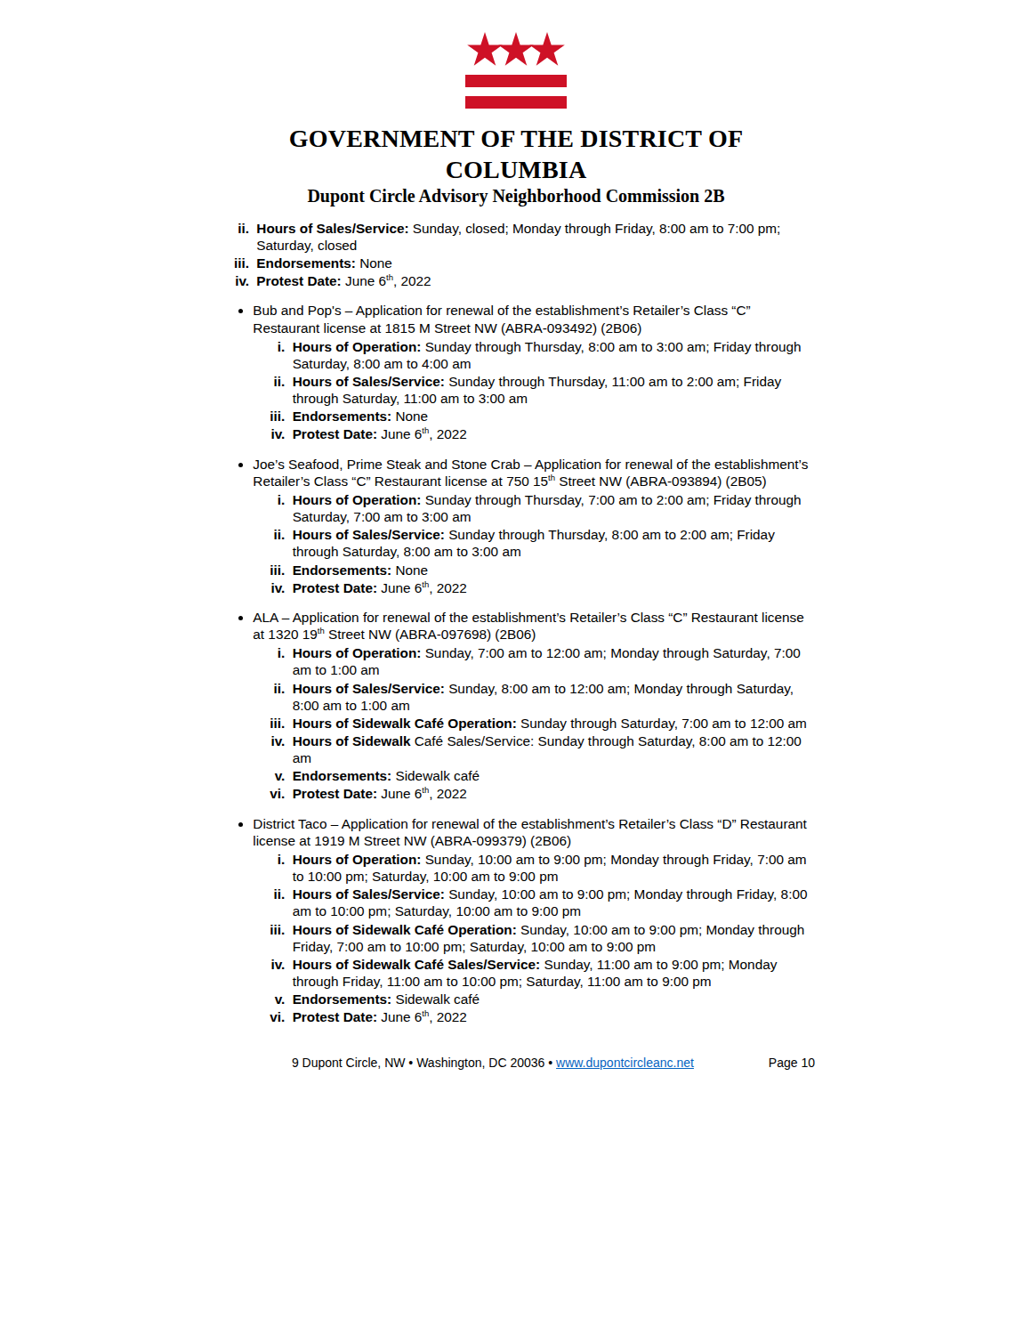GOVERNMENT OF THE DISTRICT OF COLUMBIA
Dupont Circle Advisory Neighborhood Commission 2B
Hours of Sales/Service: Sunday, closed; Monday through Friday, 8:00 am to 7:00 pm; Saturday, closed
Endorsements: None
Protest Date: June 6th, 2022
Bub and Pop's – Application for renewal of the establishment’s Retailer’s Class “C” Restaurant license at 1815 M Street NW (ABRA-093492) (2B06)
Hours of Operation: Sunday through Thursday, 8:00 am to 3:00 am; Friday through Saturday, 8:00 am to 4:00 am
Hours of Sales/Service: Sunday through Thursday, 11:00 am to 2:00 am; Friday through Saturday, 11:00 am to 3:00 am
Endorsements: None
Protest Date: June 6th, 2022
Joe’s Seafood, Prime Steak and Stone Crab – Application for renewal of the establishment’s Retailer’s Class “C” Restaurant license at 750 15th Street NW (ABRA-093894) (2B05)
Hours of Operation: Sunday through Thursday, 7:00 am to 2:00 am; Friday through Saturday, 7:00 am to 3:00 am
Hours of Sales/Service: Sunday through Thursday, 8:00 am to 2:00 am; Friday through Saturday, 8:00 am to 3:00 am
Endorsements: None
Protest Date: June 6th, 2022
ALA – Application for renewal of the establishment’s Retailer’s Class “C” Restaurant license at 1320 19th Street NW (ABRA-097698) (2B06)
Hours of Operation: Sunday, 7:00 am to 12:00 am; Monday through Saturday, 7:00 am to 1:00 am
Hours of Sales/Service: Sunday, 8:00 am to 12:00 am; Monday through Saturday, 8:00 am to 1:00 am
Hours of Sidewalk Café Operation: Sunday through Saturday, 7:00 am to 12:00 am
Hours of Sidewalk Café Sales/Service: Sunday through Saturday, 8:00 am to 12:00 am
Endorsements: Sidewalk café
Protest Date: June 6th, 2022
District Taco – Application for renewal of the establishment’s Retailer’s Class “D” Restaurant license at 1919 M Street NW (ABRA-099379) (2B06)
Hours of Operation: Sunday, 10:00 am to 9:00 pm; Monday through Friday, 7:00 am to 10:00 pm; Saturday, 10:00 am to 9:00 pm
Hours of Sales/Service: Sunday, 10:00 am to 9:00 pm; Monday through Friday, 8:00 am to 10:00 pm; Saturday, 10:00 am to 9:00 pm
Hours of Sidewalk Café Operation: Sunday, 10:00 am to 9:00 pm; Monday through Friday, 7:00 am to 10:00 pm; Saturday, 10:00 am to 9:00 pm
Hours of Sidewalk Café Sales/Service: Sunday, 11:00 am to 9:00 pm; Monday through Friday, 11:00 am to 10:00 pm; Saturday, 11:00 am to 9:00 pm
Endorsements: Sidewalk café
Protest Date: June 6th, 2022
9 Dupont Circle, NW • Washington, DC 20036 • www.dupontcircleanc.net
Page 10